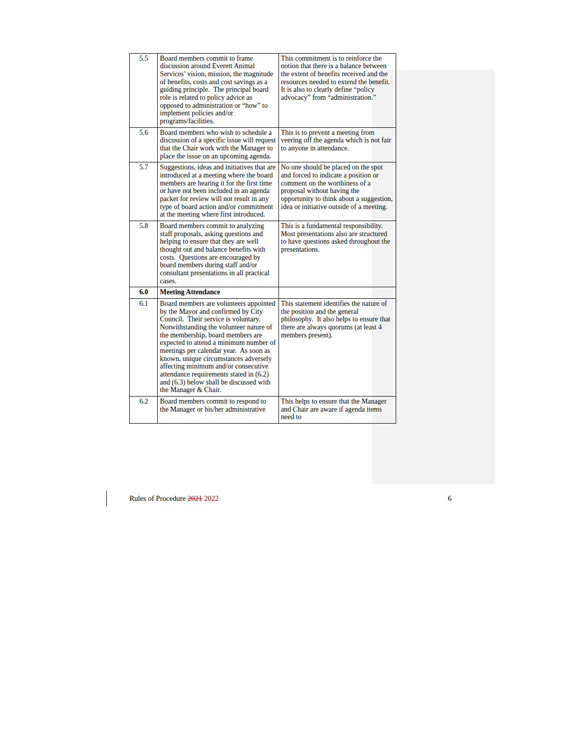| 5.5 | Board members commit to frame discussion around Everett Animal Services’ vision, mission, the magnitude of benefits, costs and cost savings as a guiding principle. The principal board role is related to policy advice as opposed to administration or “how” to implement policies and/or programs/facilities. | This commitment is to reinforce the notion that there is a balance between the extent of benefits received and the resources needed to extend the benefit. It is also to clearly define “policy advocacy” from “administration.” |
| 5.6 | Board members who wish to schedule a discussion of a specific issue will request that the Chair work with the Manager to place the issue on an upcoming agenda. | This is to prevent a meeting from veering off the agenda which is not fair to anyone in attendance. |
| 5.7 | Suggestions, ideas and initiatives that are introduced at a meeting where the board members are hearing it for the first time or have not been included in an agenda packet for review will not result in any type of board action and/or commitment at the meeting where first introduced. | No one should be placed on the spot and forced to indicate a position or comment on the worthiness of a proposal without having the opportunity to think about a suggestion, idea or initiative outside of a meeting. |
| 5.8 | Board members commit to analyzing staff proposals, asking questions and helping to ensure that they are well thought out and balance benefits with costs. Questions are encouraged by board members during staff and/or consultant presentations in all practical cases. | This is a fundamental responsibility. Most presentations also are structured to have questions asked throughout the presentations. |
| 6.0 | Meeting Attendance | |
| 6.1 | Board members are volunteers appointed by the Mayor and confirmed by City Council. Their service is voluntary. Notwithstanding the volunteer nature of the membership, board members are expected to attend a minimum number of meetings per calendar year. As soon as known, unique circumstances adversely affecting minimum and/or consecutive attendance requirements stated in (6.2) and (6.3) below shall be discussed with the Manager & Chair. | This statement identifies the nature of the position and the general philosophy. It also helps to ensure that there are always quorums (at least 4 members present). |
| 6.2 | Board members commit to respond to the Manager or his/her administrative | This helps to ensure that the Manager and Chair are aware if agenda items need to |
Rules of Procedure 2021 2022 6